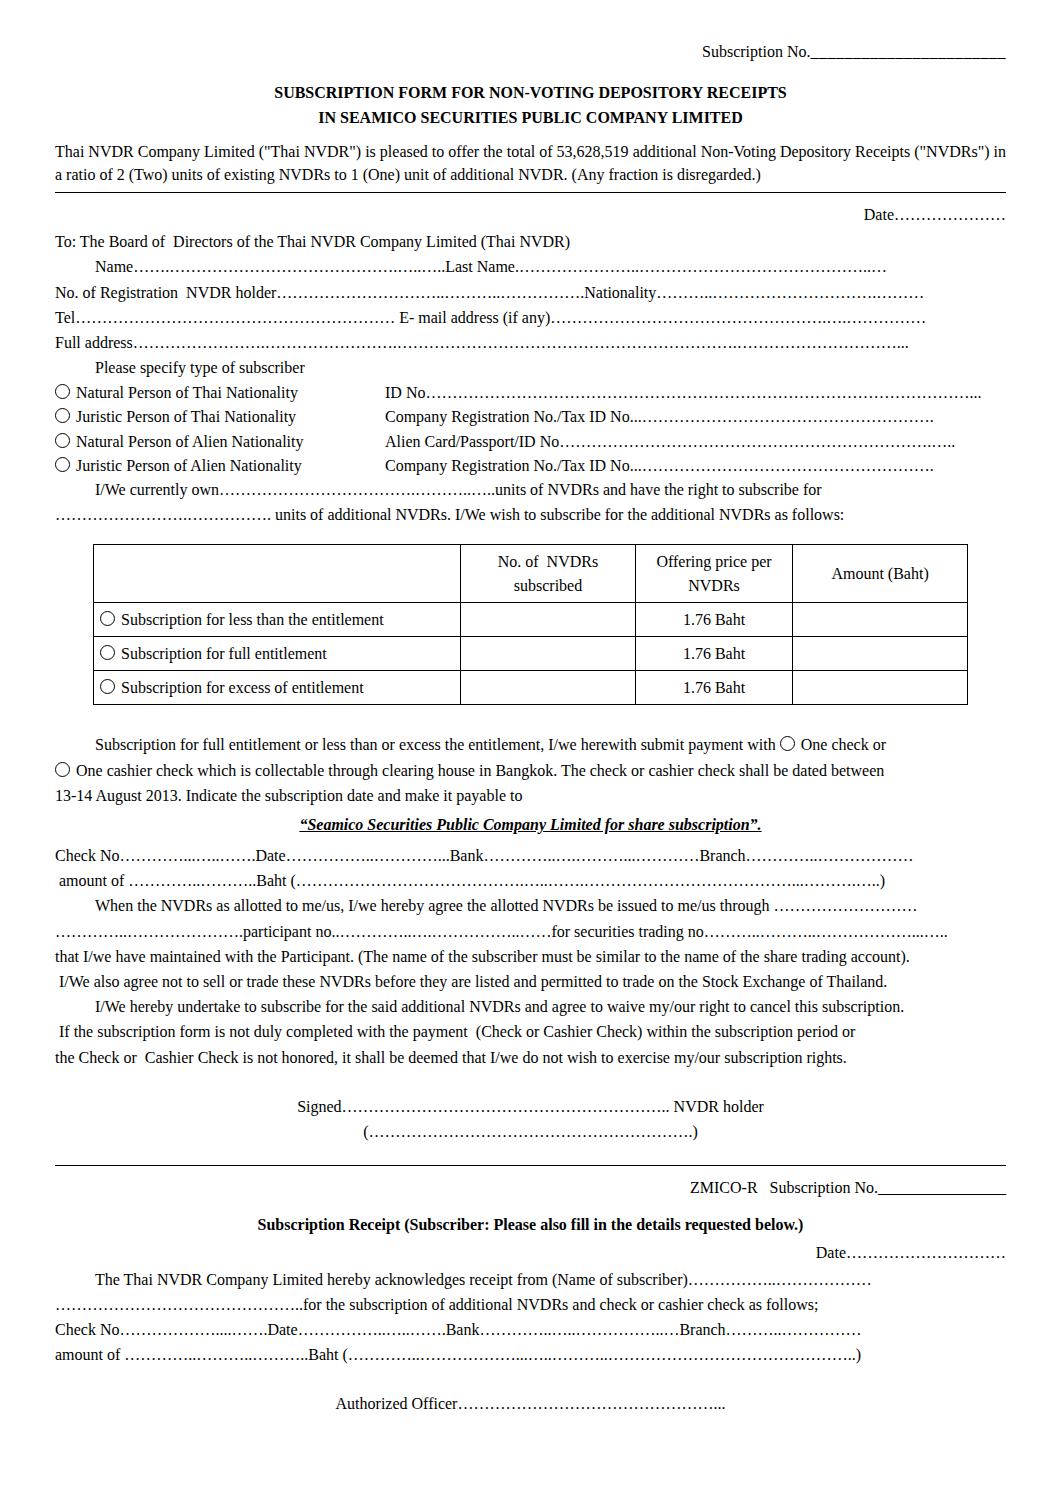Subscription No._______________________
Subscription Form for Non-Voting Depository Receipts
in Seamico Securities Public Company Limited
Thai NVDR Company Limited ("Thai NVDR") is pleased to offer the total of 53,628,519 additional Non-Voting Depository Receipts ("NVDRs") in a ratio of 2 (Two) units of existing NVDRs to 1 (One) unit of additional NVDR. (Any fraction is disregarded.)
Date…………………
To: The Board of Directors of the Thai NVDR Company Limited (Thai NVDR)
Name…….…………………………………….…..…..Last Name.…………………..……………………………………..…
No. of Registration NVDR holder…………………………..………..…………….Nationality………..………………………….………
Tel…………………………………………………… E- mail address (if any)…………………………………………….….……………
Full address…………………….…………………….……………………………………………………….…………………………...
Please specify type of subscriber
Natural Person of Thai Nationality
ID No…………………………………………………………………………………………...
Juristic Person of Thai Nationality
Company Registration No./Tax ID No...……………………………………………….
Natural Person of Alien Nationality
Alien Card/Passport/ID No…………………………………………………………….…..
Juristic Person of Alien Nationality
Company Registration No./Tax ID No...……………………………………………….
I/We currently own……………………………….………..…..units of NVDRs and have the right to subscribe for
…………………….……………. units of additional NVDRs. I/We wish to subscribe for the additional NVDRs as follows:
| | No. of NVDRs subscribed | Offering price per NVDRs | Amount (Baht) |
| --- | --- | --- | --- |
| Subscription for less than the entitlement | | 1.76 Baht | |
| Subscription for full entitlement | | 1.76 Baht | |
| Subscription for excess of entitlement | | 1.76 Baht | |
Subscription for full entitlement or less than or excess the entitlement, I/we herewith submit payment with One check or
One cashier check which is collectable through clearing house in Bangkok. The check or cashier check shall be dated between
13-14 August 2013. Indicate the subscription date and make it payable to
“Seamico Securities Public Company Limited for share subscription”.
Check No…………...…..…….Date……………..…………...Bank…………..….………...…………Branch…………..………………
amount of …………..………..Baht (…………………………………….…..…….…………………………………...……….…..)
When the NVDRs as allotted to me/us, I/we hereby agree the allotted NVDRs be issued to me/us through ………………………
…………..………………….participant no..…………..….……………..……for securities trading no………..………..………………...…..
that I/we have maintained with the Participant. (The name of the subscriber must be similar to the name of the share trading account).
I/We also agree not to sell or trade these NVDRs before they are listed and permitted to trade on the Stock Exchange of Thailand.
I/We hereby undertake to subscribe for the said additional NVDRs and agree to waive my/our right to cancel this subscription.
If the subscription form is not duly completed with the payment (Check or Cashier Check) within the subscription period or
the Check or Cashier Check is not honored, it shall be deemed that I/we do not wish to exercise my/our subscription rights.
Signed…………………………………………………….. NVDR holder
(…………………………………………………….)
ZMICO-R Subscription No.________________
Subscription Receipt (Subscriber: Please also fill in the details requested below.)
Date…………………………
The Thai NVDR Company Limited hereby acknowledges receipt from (Name of subscriber)……………..………………
………………………………………..for the subscription of additional NVDRs and check or cashier check as follows;
Check No………………....…….Date……………..…..…….Bank…………..…..……………..…Branch………..……………
amount of …………..………..………..Baht (…………..………………...…..………..………………………………………..)
Authorized Officer…………………………………………...